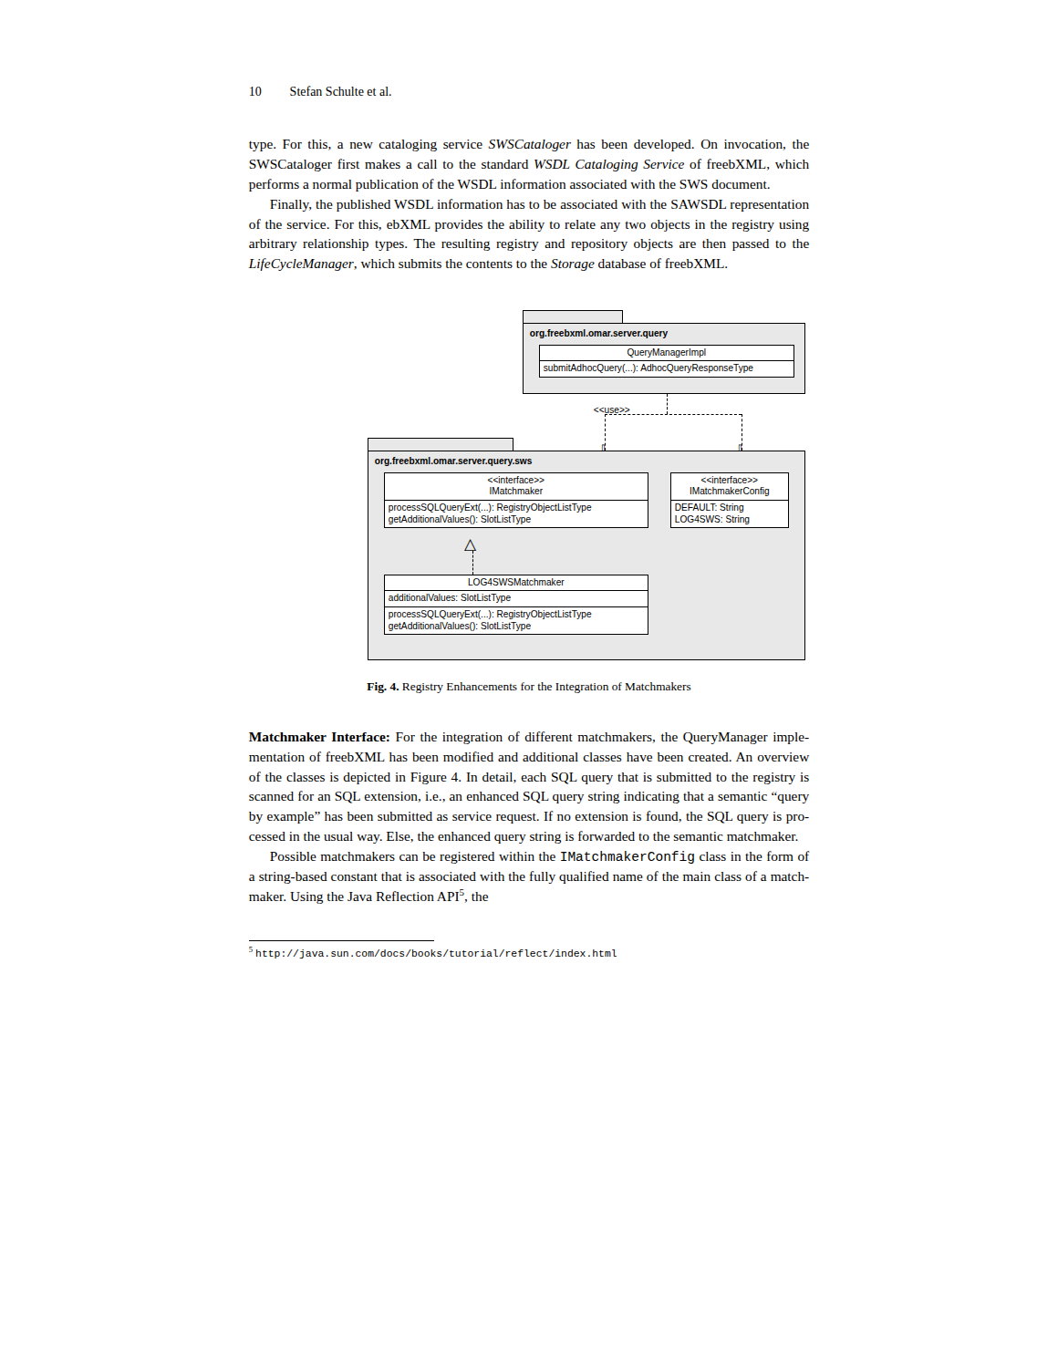10 Stefan Schulte et al.
type. For this, a new cataloging service SWSCataloger has been developed. On invocation, the SWSCataloger first makes a call to the standard WSDL Cataloging Service of freebXML, which performs a normal publication of the WSDL information associated with the SWS document.
Finally, the published WSDL information has to be associated with the SAWSDL representation of the service. For this, ebXML provides the ability to relate any two objects in the registry using arbitrary relationship types. The resulting registry and repository objects are then passed to the LifeCycleManager, which submits the contents to the Storage database of freebXML.
org.freebxml.omar.server.query
QueryManagerImpl
submitAdhocQuery(...): AdhocQueryResponseType
<<use>>
⇩
⇩
org.freebxml.omar.server.query.sws
<<interface>> IMatchmaker
processSQLQueryExt(...): RegistryObjectListType
getAdditionalValues(): SlotListType
<<interface>> IMatchmakerConfig
DEFAULT: String
LOG4SWS: String
△
LOG4SWSMatchmaker
additionalValues: SlotListType
processSQLQueryExt(...): RegistryObjectListType
getAdditionalValues(): SlotListType
Fig. 4. Registry Enhancements for the Integration of Matchmakers
Matchmaker Interface: For the integration of different matchmakers, the QueryManager implementation of freebXML has been modified and additional classes have been created. An overview of the classes is depicted in Figure 4. In detail, each SQL query that is submitted to the registry is scanned for an SQL extension, i.e., an enhanced SQL query string indicating that a semantic “query by example” has been submitted as service request. If no extension is found, the SQL query is processed in the usual way. Else, the enhanced query string is forwarded to the semantic matchmaker.
Possible matchmakers can be registered within the IMatchmakerConfig class in the form of a string-based constant that is associated with the fully qualified name of the main class of a matchmaker. Using the Java Reflection API5, the
5 http://java.sun.com/docs/books/tutorial/reflect/index.html